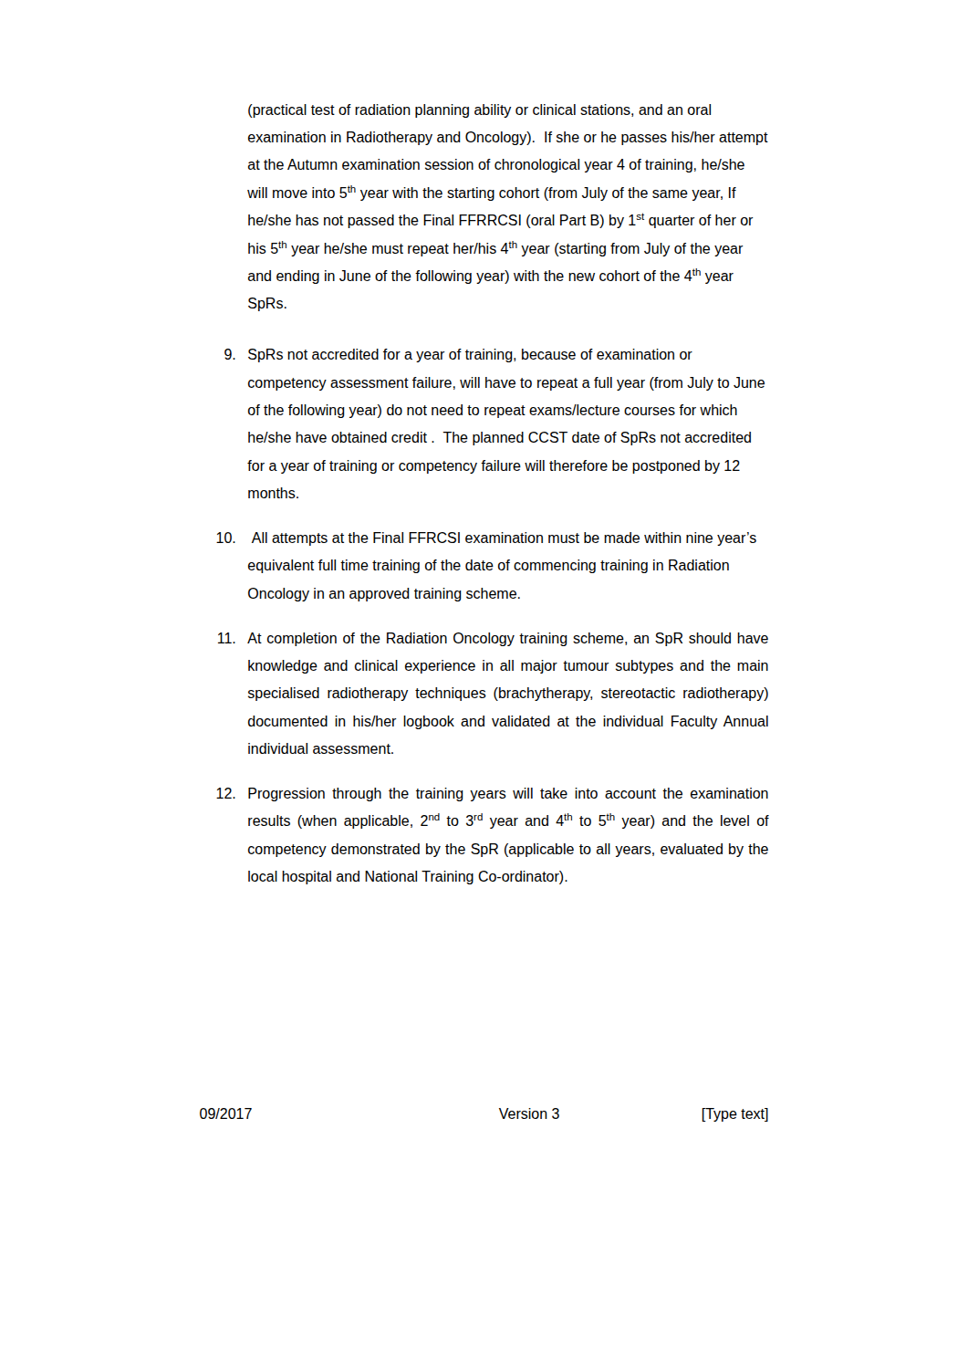(practical test of radiation planning ability or clinical stations, and an oral examination in Radiotherapy and Oncology). If she or he passes his/her attempt at the Autumn examination session of chronological year 4 of training, he/she will move into 5th year with the starting cohort (from July of the same year, If he/she has not passed the Final FFRRCSI (oral Part B) by 1st quarter of her or his 5th year he/she must repeat her/his 4th year (starting from July of the year and ending in June of the following year) with the new cohort of the 4th year SpRs.
9. SpRs not accredited for a year of training, because of examination or competency assessment failure, will have to repeat a full year (from July to June of the following year) do not need to repeat exams/lecture courses for which he/she have obtained credit . The planned CCST date of SpRs not accredited for a year of training or competency failure will therefore be postponed by 12 months.
10. All attempts at the Final FFRCSI examination must be made within nine year’s equivalent full time training of the date of commencing training in Radiation Oncology in an approved training scheme.
11. At completion of the Radiation Oncology training scheme, an SpR should have knowledge and clinical experience in all major tumour subtypes and the main specialised radiotherapy techniques (brachytherapy, stereotactic radiotherapy) documented in his/her logbook and validated at the individual Faculty Annual individual assessment.
12. Progression through the training years will take into account the examination results (when applicable, 2nd to 3rd year and 4th to 5th year) and the level of competency demonstrated by the SpR (applicable to all years, evaluated by the local hospital and National Training Co-ordinator).
09/2017
Version 3
[Type text]